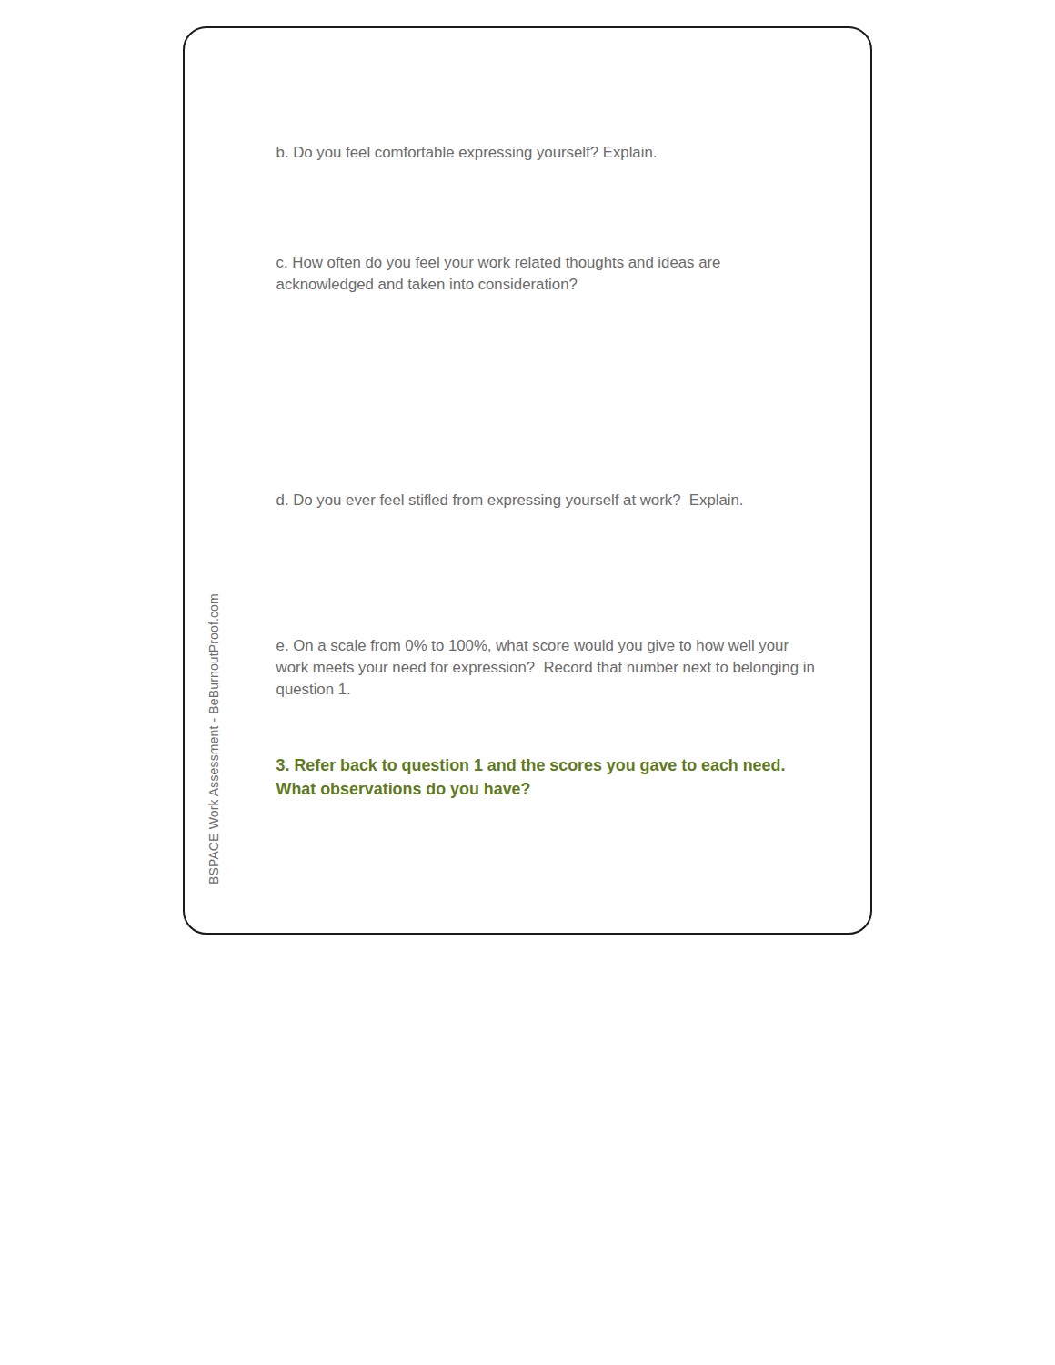BSPACE Work Assessment - BeBurnoutProof.com
b. Do you feel comfortable expressing yourself? Explain.
c. How often do you feel your work related thoughts and ideas are acknowledged and taken into consideration?
d. Do you ever feel stifled from expressing yourself at work? Explain.
e. On a scale from 0% to 100%, what score would you give to how well your work meets your need for expression? Record that number next to belonging in question 1.
3. Refer back to question 1 and the scores you gave to each need. What observations do you have?